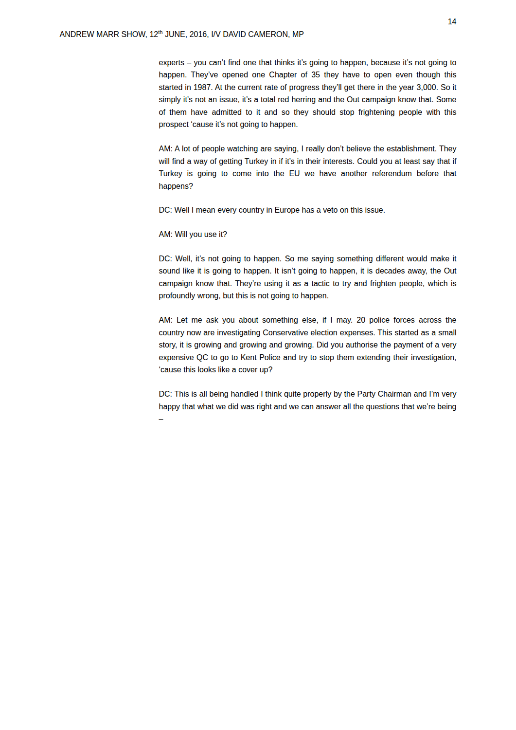14
ANDREW MARR SHOW, 12th JUNE, 2016, I/V DAVID CAMERON, MP
experts – you can’t find one that thinks it’s going to happen, because it’s not going to happen. They’ve opened one Chapter of 35 they have to open even though this started in 1987. At the current rate of progress they’ll get there in the year 3,000. So it simply it’s not an issue, it’s a total red herring and the Out campaign know that. Some of them have admitted to it and so they should stop frightening people with this prospect ‘cause it’s not going to happen.
AM: A lot of people watching are saying, I really don’t believe the establishment. They will find a way of getting Turkey in if it’s in their interests. Could you at least say that if Turkey is going to come into the EU we have another referendum before that happens?
DC: Well I mean every country in Europe has a veto on this issue.
AM: Will you use it?
DC: Well, it’s not going to happen. So me saying something different would make it sound like it is going to happen. It isn’t going to happen, it is decades away, the Out campaign know that. They’re using it as a tactic to try and frighten people, which is profoundly wrong, but this is not going to happen.
AM: Let me ask you about something else, if I may. 20 police forces across the country now are investigating Conservative election expenses. This started as a small story, it is growing and growing and growing. Did you authorise the payment of a very expensive QC to go to Kent Police and try to stop them extending their investigation, ‘cause this looks like a cover up?
DC: This is all being handled I think quite properly by the Party Chairman and I’m very happy that what we did was right and we can answer all the questions that we’re being –